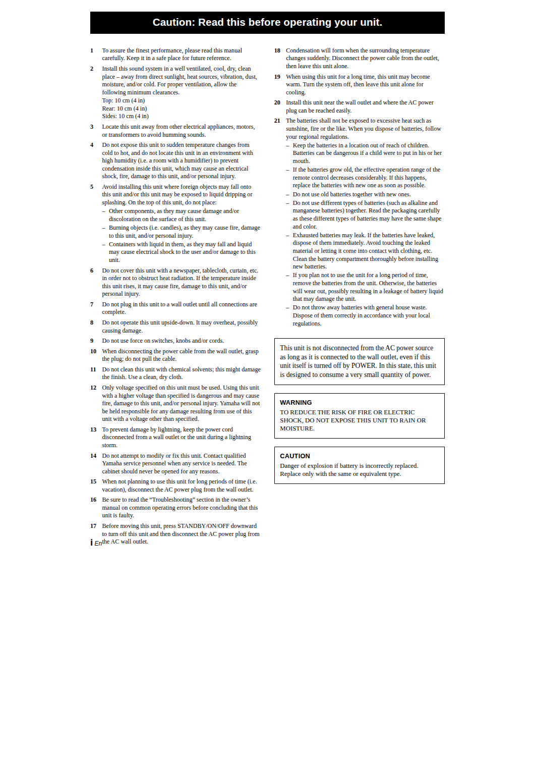Caution: Read this before operating your unit.
1 To assure the finest performance, please read this manual carefully. Keep it in a safe place for future reference.
2 Install this sound system in a well ventilated, cool, dry, clean place – away from direct sunlight, heat sources, vibration, dust, moisture, and/or cold. For proper ventilation, allow the following minimum clearances.
Top: 10 cm (4 in)
Rear: 10 cm (4 in)
Sides: 10 cm (4 in)
3 Locate this unit away from other electrical appliances, motors, or transformers to avoid humming sounds.
4 Do not expose this unit to sudden temperature changes from cold to hot, and do not locate this unit in an environment with high humidity (i.e. a room with a humidifier) to prevent condensation inside this unit, which may cause an electrical shock, fire, damage to this unit, and/or personal injury.
5 Avoid installing this unit where foreign objects may fall onto this unit and/or this unit may be exposed to liquid dripping or splashing. On the top of this unit, do not place:
Other components, as they may cause damage and/or discoloration on the surface of this unit.
Burning objects (i.e. candles), as they may cause fire, damage to this unit, and/or personal injury.
Containers with liquid in them, as they may fall and liquid may cause electrical shock to the user and/or damage to this unit.
6 Do not cover this unit with a newspaper, tablecloth, curtain, etc. in order not to obstruct heat radiation. If the temperature inside this unit rises, it may cause fire, damage to this unit, and/or personal injury.
7 Do not plug in this unit to a wall outlet until all connections are complete.
8 Do not operate this unit upside-down. It may overheat, possibly causing damage.
9 Do not use force on switches, knobs and/or cords.
10 When disconnecting the power cable from the wall outlet, grasp the plug; do not pull the cable.
11 Do not clean this unit with chemical solvents; this might damage the finish. Use a clean, dry cloth.
12 Only voltage specified on this unit must be used. Using this unit with a higher voltage than specified is dangerous and may cause fire, damage to this unit, and/or personal injury. Yamaha will not be held responsible for any damage resulting from use of this unit with a voltage other than specified.
13 To prevent damage by lightning, keep the power cord disconnected from a wall outlet or the unit during a lightning storm.
14 Do not attempt to modify or fix this unit. Contact qualified Yamaha service personnel when any service is needed. The cabinet should never be opened for any reasons.
15 When not planning to use this unit for long periods of time (i.e. vacation), disconnect the AC power plug from the wall outlet.
16 Be sure to read the “Troubleshooting” section in the owner’s manual on common operating errors before concluding that this unit is faulty.
17 Before moving this unit, press STANDBY/ON/OFF downward to turn off this unit and then disconnect the AC power plug from the AC wall outlet.
18 Condensation will form when the surrounding temperature changes suddenly. Disconnect the power cable from the outlet, then leave this unit alone.
19 When using this unit for a long time, this unit may become warm. Turn the system off, then leave this unit alone for cooling.
20 Install this unit near the wall outlet and where the AC power plug can be reached easily.
21 The batteries shall not be exposed to excessive heat such as sunshine, fire or the like. When you dispose of batteries, follow your regional regulations.
Keep the batteries in a location out of reach of children. Batteries can be dangerous if a child were to put in his or her mouth.
If the batteries grow old, the effective operation range of the remote control decreases considerably. If this happens, replace the batteries with new one as soon as possible.
Do not use old batteries together with new ones.
Do not use different types of batteries (such as alkaline and manganese batteries) together. Read the packaging carefully as these different types of batteries may have the same shape and color.
Exhausted batteries may leak. If the batteries have leaked, dispose of them immediately. Avoid touching the leaked material or letting it come into contact with clothing, etc. Clean the battery compartment thoroughly before installing new batteries.
If you plan not to use the unit for a long period of time, remove the batteries from the unit. Otherwise, the batteries will wear out, possibly resulting in a leakage of battery liquid that may damage the unit.
Do not throw away batteries with general house waste. Dispose of them correctly in accordance with your local regulations.
This unit is not disconnected from the AC power source as long as it is connected to the wall outlet, even if this unit itself is turned off by POWER. In this state, this unit is designed to consume a very small quantity of power.
WARNING
TO REDUCE THE RISK OF FIRE OR ELECTRIC SHOCK, DO NOT EXPOSE THIS UNIT TO RAIN OR MOISTURE.
CAUTION
Danger of explosion if battery is incorrectly replaced. Replace only with the same or equivalent type.
i En